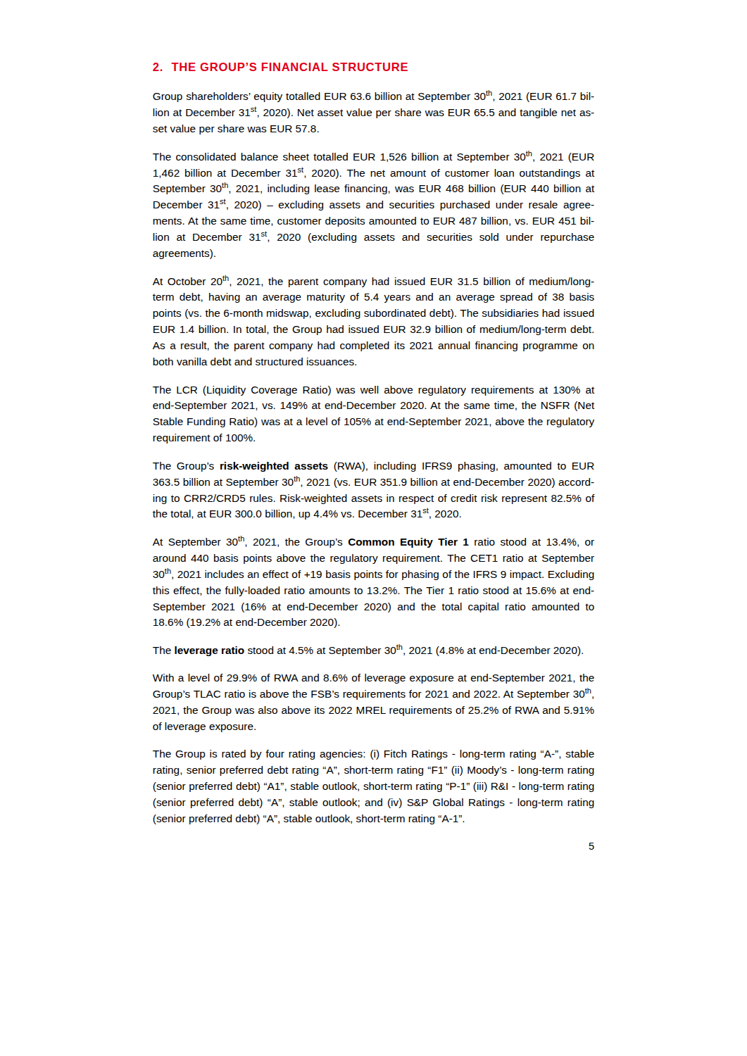2. THE GROUP’S FINANCIAL STRUCTURE
Group shareholders’ equity totalled EUR 63.6 billion at September 30th, 2021 (EUR 61.7 billion at December 31st, 2020). Net asset value per share was EUR 65.5 and tangible net asset value per share was EUR 57.8.
The consolidated balance sheet totalled EUR 1,526 billion at September 30th, 2021 (EUR 1,462 billion at December 31st, 2020). The net amount of customer loan outstandings at September 30th, 2021, including lease financing, was EUR 468 billion (EUR 440 billion at December 31st, 2020) – excluding assets and securities purchased under resale agreements. At the same time, customer deposits amounted to EUR 487 billion, vs. EUR 451 billion at December 31st, 2020 (excluding assets and securities sold under repurchase agreements).
At October 20th, 2021, the parent company had issued EUR 31.5 billion of medium/long-term debt, having an average maturity of 5.4 years and an average spread of 38 basis points (vs. the 6-month midswap, excluding subordinated debt). The subsidiaries had issued EUR 1.4 billion. In total, the Group had issued EUR 32.9 billion of medium/long-term debt. As a result, the parent company had completed its 2021 annual financing programme on both vanilla debt and structured issuances.
The LCR (Liquidity Coverage Ratio) was well above regulatory requirements at 130% at end-September 2021, vs. 149% at end-December 2020. At the same time, the NSFR (Net Stable Funding Ratio) was at a level of 105% at end-September 2021, above the regulatory requirement of 100%.
The Group’s risk-weighted assets (RWA), including IFRS9 phasing, amounted to EUR 363.5 billion at September 30th, 2021 (vs. EUR 351.9 billion at end-December 2020) according to CRR2/CRD5 rules. Risk-weighted assets in respect of credit risk represent 82.5% of the total, at EUR 300.0 billion, up 4.4% vs. December 31st, 2020.
At September 30th, 2021, the Group’s Common Equity Tier 1 ratio stood at 13.4%, or around 440 basis points above the regulatory requirement. The CET1 ratio at September 30th, 2021 includes an effect of +19 basis points for phasing of the IFRS 9 impact. Excluding this effect, the fully-loaded ratio amounts to 13.2%. The Tier 1 ratio stood at 15.6% at end-September 2021 (16% at end-December 2020) and the total capital ratio amounted to 18.6% (19.2% at end-December 2020).
The leverage ratio stood at 4.5% at September 30th, 2021 (4.8% at end-December 2020).
With a level of 29.9% of RWA and 8.6% of leverage exposure at end-September 2021, the Group’s TLAC ratio is above the FSB’s requirements for 2021 and 2022. At September 30th, 2021, the Group was also above its 2022 MREL requirements of 25.2% of RWA and 5.91% of leverage exposure.
The Group is rated by four rating agencies: (i) Fitch Ratings - long-term rating “A-”, stable rating, senior preferred debt rating “A”, short-term rating “F1” (ii) Moody’s - long-term rating (senior preferred debt) “A1”, stable outlook, short-term rating “P-1” (iii) R&I - long-term rating (senior preferred debt) “A”, stable outlook; and (iv) S&P Global Ratings - long-term rating (senior preferred debt) “A”, stable outlook, short-term rating “A-1”.
5